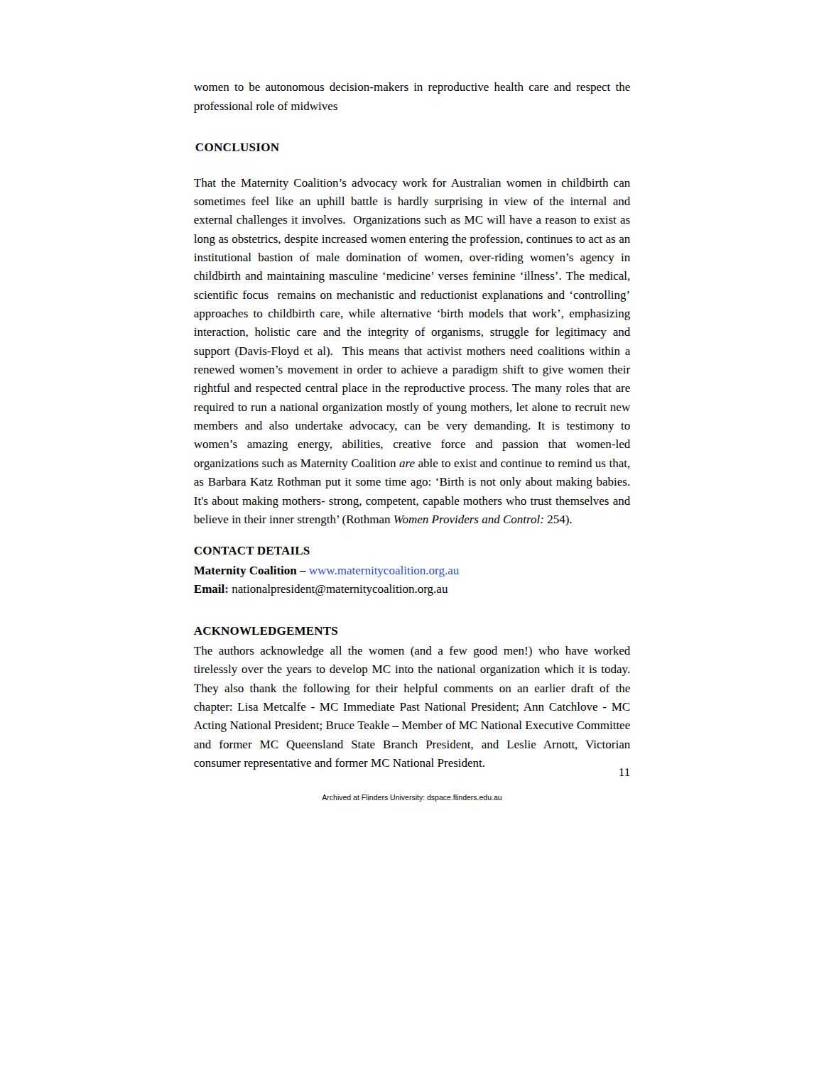women to be autonomous decision-makers in reproductive health care and respect the professional role of midwives
CONCLUSION
That the Maternity Coalition’s advocacy work for Australian women in childbirth can sometimes feel like an uphill battle is hardly surprising in view of the internal and external challenges it involves. Organizations such as MC will have a reason to exist as long as obstetrics, despite increased women entering the profession, continues to act as an institutional bastion of male domination of women, over-riding women’s agency in childbirth and maintaining masculine ‘medicine’ verses feminine ‘illness’. The medical, scientific focus remains on mechanistic and reductionist explanations and ‘controlling’ approaches to childbirth care, while alternative ‘birth models that work’, emphasizing interaction, holistic care and the integrity of organisms, struggle for legitimacy and support (Davis-Floyd et al). This means that activist mothers need coalitions within a renewed women’s movement in order to achieve a paradigm shift to give women their rightful and respected central place in the reproductive process. The many roles that are required to run a national organization mostly of young mothers, let alone to recruit new members and also undertake advocacy, can be very demanding. It is testimony to women’s amazing energy, abilities, creative force and passion that women-led organizations such as Maternity Coalition are able to exist and continue to remind us that, as Barbara Katz Rothman put it some time ago: ‘Birth is not only about making babies. It's about making mothers- strong, competent, capable mothers who trust themselves and believe in their inner strength’ (Rothman Women Providers and Control: 254).
CONTACT DETAILS
Maternity Coalition – www.maternitycoalition.org.au
Email: nationalpresident@maternitycoalition.org.au
ACKNOWLEDGEMENTS
The authors acknowledge all the women (and a few good men!) who have worked tirelessly over the years to develop MC into the national organization which it is today. They also thank the following for their helpful comments on an earlier draft of the chapter: Lisa Metcalfe - MC Immediate Past National President; Ann Catchlove - MC Acting National President; Bruce Teakle – Member of MC National Executive Committee and former MC Queensland State Branch President, and Leslie Arnott, Victorian consumer representative and former MC National President.
11
Archived at Flinders University: dspace.flinders.edu.au